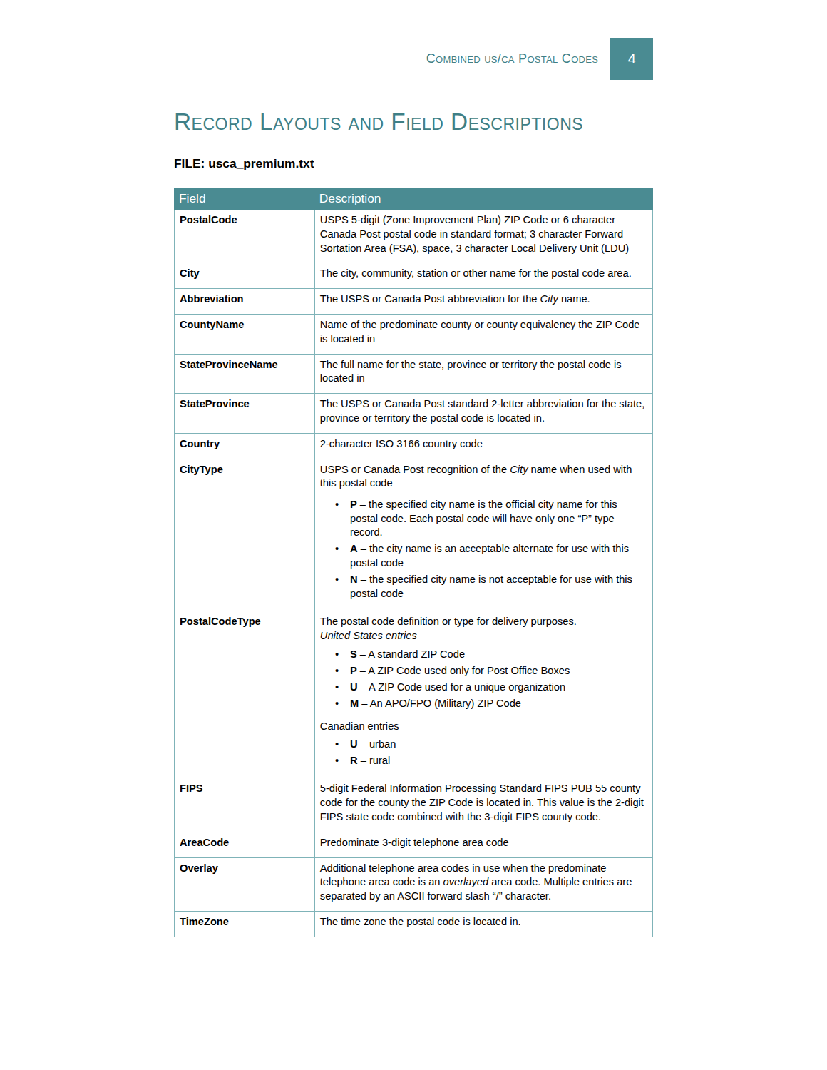Combined us/ca Postal Codes
4
Record Layouts and Field Descriptions
FILE: usca_premium.txt
| Field | Description |
| --- | --- |
| PostalCode | USPS 5-digit (Zone Improvement Plan) ZIP Code or 6 character Canada Post postal code in standard format; 3 character Forward Sortation Area (FSA), space, 3 character Local Delivery Unit (LDU) |
| City | The city, community, station or other name for the postal code area. |
| Abbreviation | The USPS or Canada Post abbreviation for the City name. |
| CountyName | Name of the predominate county or county equivalency the ZIP Code is located in |
| StateProvinceName | The full name for the state, province or territory the postal code is located in |
| StateProvince | The USPS or Canada Post standard 2-letter abbreviation for the state, province or territory the postal code is located in. |
| Country | 2-character ISO 3166 country code |
| CityType | USPS or Canada Post recognition of the City name when used with this postal code P – the specified city name is the official city name for this postal code. Each postal code will have only one “P” type record. A – the city name is an acceptable alternate for use with this postal code N – the specified city name is not acceptable for use with this postal code |
| PostalCodeType | The postal code definition or type for delivery purposes. United States entries S – A standard ZIP Code P – A ZIP Code used only for Post Office Boxes U – A ZIP Code used for a unique organization M – An APO/FPO (Military) ZIP Code Canadian entries U – urban R – rural |
| FIPS | 5-digit Federal Information Processing Standard FIPS PUB 55 county code for the county the ZIP Code is located in. This value is the 2-digit FIPS state code combined with the 3-digit FIPS county code. |
| AreaCode | Predominate 3-digit telephone area code |
| Overlay | Additional telephone area codes in use when the predominate telephone area code is an overlayed area code. Multiple entries are separated by an ASCII forward slash “/” character. |
| TimeZone | The time zone the postal code is located in. |